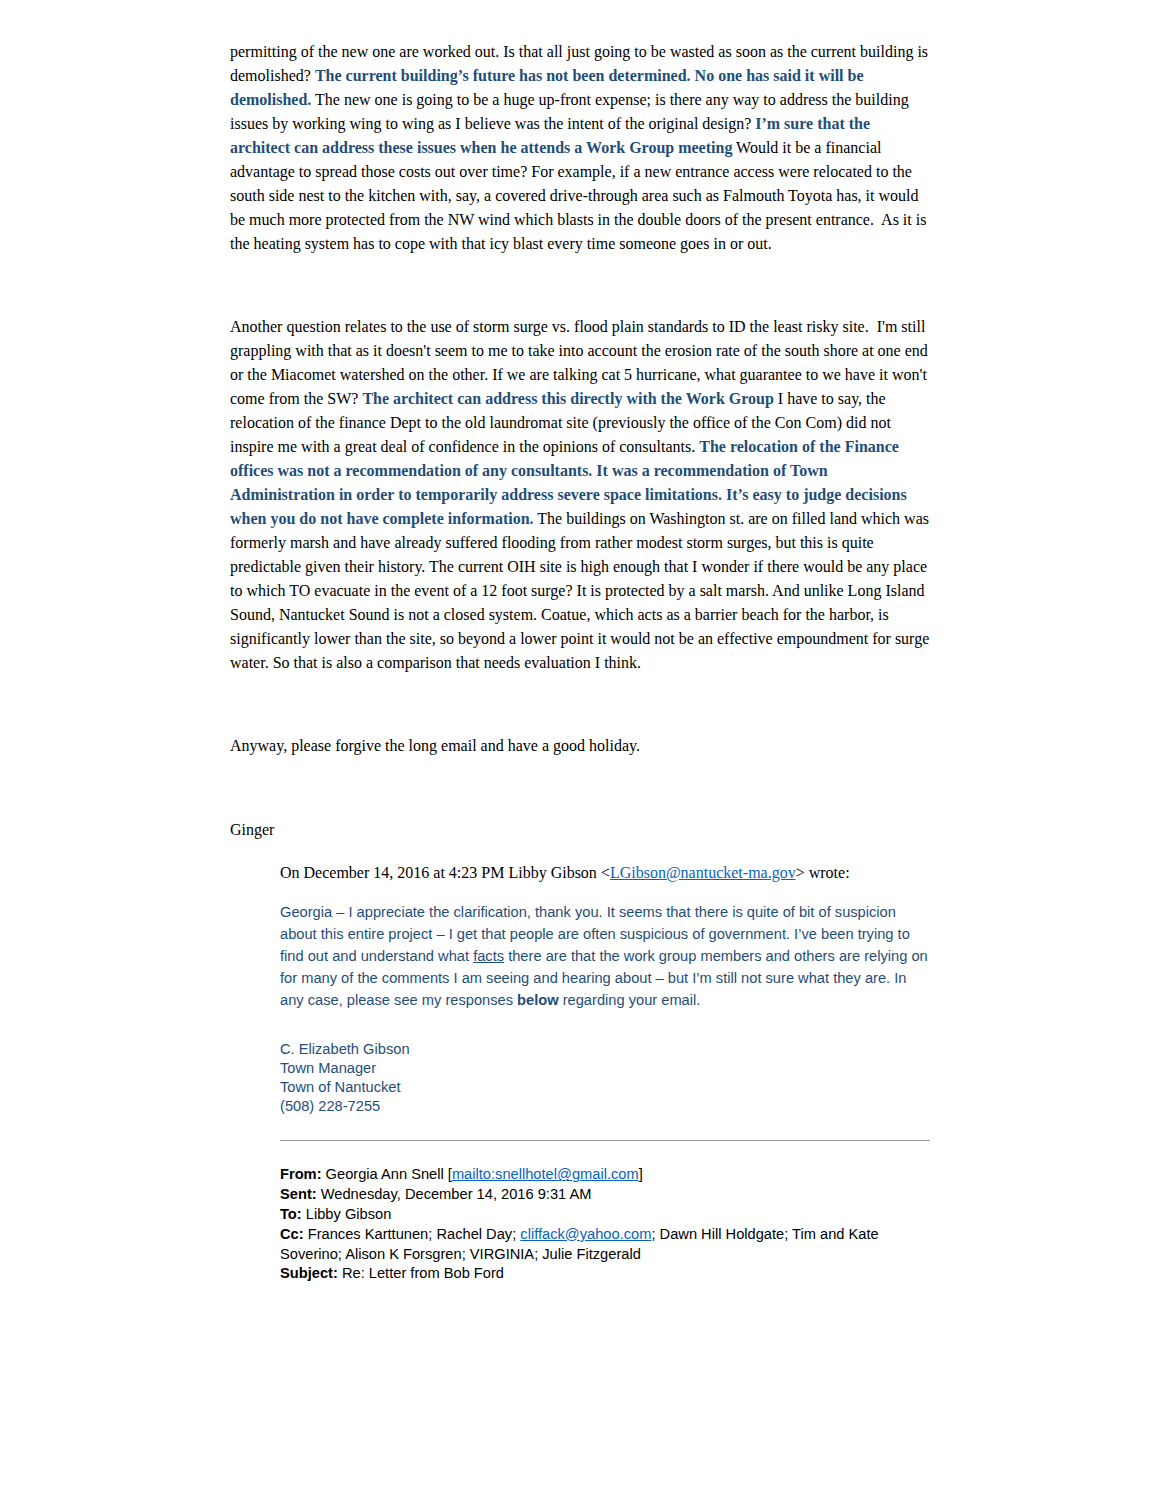permitting of the new one are worked out. Is that all just going to be wasted as soon as the current building is demolished? The current building’s future has not been determined. No one has said it will be demolished. The new one is going to be a huge up-front expense; is there any way to address the building issues by working wing to wing as I believe was the intent of the original design? I’m sure that the architect can address these issues when he attends a Work Group meeting Would it be a financial advantage to spread those costs out over time? For example, if a new entrance access were relocated to the south side nest to the kitchen with, say, a covered drive-through area such as Falmouth Toyota has, it would be much more protected from the NW wind which blasts in the double doors of the present entrance. As it is the heating system has to cope with that icy blast every time someone goes in or out.
Another question relates to the use of storm surge vs. flood plain standards to ID the least risky site. I'm still grappling with that as it doesn't seem to me to take into account the erosion rate of the south shore at one end or the Miacomet watershed on the other. If we are talking cat 5 hurricane, what guarantee to we have it won't come from the SW? The architect can address this directly with the Work Group I have to say, the relocation of the finance Dept to the old laundromat site (previously the office of the Con Com) did not inspire me with a great deal of confidence in the opinions of consultants. The relocation of the Finance offices was not a recommendation of any consultants. It was a recommendation of Town Administration in order to temporarily address severe space limitations. It’s easy to judge decisions when you do not have complete information. The buildings on Washington st. are on filled land which was formerly marsh and have already suffered flooding from rather modest storm surges, but this is quite predictable given their history. The current OIH site is high enough that I wonder if there would be any place to which TO evacuate in the event of a 12 foot surge? It is protected by a salt marsh. And unlike Long Island Sound, Nantucket Sound is not a closed system. Coatue, which acts as a barrier beach for the harbor, is significantly lower than the site, so beyond a lower point it would not be an effective empoundment for surge water. So that is also a comparison that needs evaluation I think.
Anyway, please forgive the long email and have a good holiday.
Ginger
On December 14, 2016 at 4:23 PM Libby Gibson <LGibson@nantucket-ma.gov> wrote:
Georgia – I appreciate the clarification, thank you. It seems that there is quite of bit of suspicion about this entire project – I get that people are often suspicious of government. I’ve been trying to find out and understand what facts there are that the work group members and others are relying on for many of the comments I am seeing and hearing about – but I’m still not sure what they are. In any case, please see my responses below regarding your email.
C. Elizabeth Gibson
Town Manager
Town of Nantucket
(508) 228-7255
From: Georgia Ann Snell [mailto:snellhotel@gmail.com]
Sent: Wednesday, December 14, 2016 9:31 AM
To: Libby Gibson
Cc: Frances Karttunen; Rachel Day; cliffack@yahoo.com; Dawn Hill Holdgate; Tim and Kate Soverino; Alison K Forsgren; VIRGINIA; Julie Fitzgerald
Subject: Re: Letter from Bob Ford